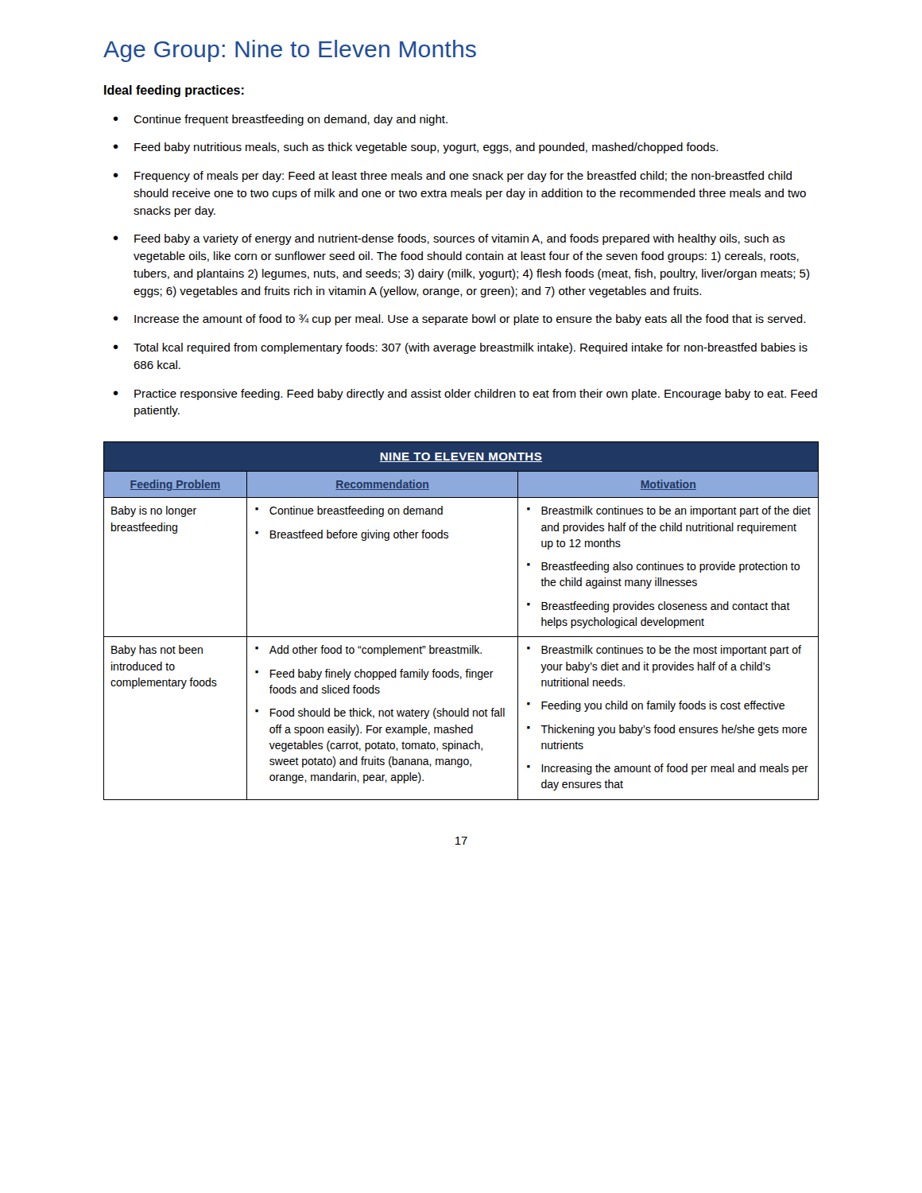Age Group: Nine to Eleven Months
Ideal feeding practices:
Continue frequent breastfeeding on demand, day and night.
Feed baby nutritious meals, such as thick vegetable soup, yogurt, eggs, and pounded, mashed/chopped foods.
Frequency of meals per day: Feed at least three meals and one snack per day for the breastfed child; the non-breastfed child should receive one to two cups of milk and one or two extra meals per day in addition to the recommended three meals and two snacks per day.
Feed baby a variety of energy and nutrient-dense foods, sources of vitamin A, and foods prepared with healthy oils, such as vegetable oils, like corn or sunflower seed oil. The food should contain at least four of the seven food groups: 1) cereals, roots, tubers, and plantains 2) legumes, nuts, and seeds; 3) dairy (milk, yogurt); 4) flesh foods (meat, fish, poultry, liver/organ meats; 5) eggs; 6) vegetables and fruits rich in vitamin A (yellow, orange, or green); and 7) other vegetables and fruits.
Increase the amount of food to ¾ cup per meal. Use a separate bowl or plate to ensure the baby eats all the food that is served.
Total kcal required from complementary foods: 307 (with average breastmilk intake). Required intake for non-breastfed babies is 686 kcal.
Practice responsive feeding. Feed baby directly and assist older children to eat from their own plate. Encourage baby to eat. Feed patiently.
| NINE TO ELEVEN MONTHS |
| --- |
| Feeding Problem | Recommendation | Motivation |
| Baby is no longer breastfeeding | Continue breastfeeding on demand Breastfeed before giving other foods | Breastmilk continues to be an important part of the diet and provides half of the child nutritional requirement up to 12 months Breastfeeding also continues to provide protection to the child against many illnesses Breastfeeding provides closeness and contact that helps psychological development |
| Baby has not been introduced to complementary foods | Add other food to “complement” breastmilk. Feed baby finely chopped family foods, finger foods and sliced foods Food should be thick, not watery (should not fall off a spoon easily). For example, mashed vegetables (carrot, potato, tomato, spinach, sweet potato) and fruits (banana, mango, orange, mandarin, pear, apple). | Breastmilk continues to be the most important part of your baby’s diet and it provides half of a child’s nutritional needs. Feeding you child on family foods is cost effective Thickening you baby’s food ensures he/she gets more nutrients Increasing the amount of food per meal and meals per day ensures that |
17